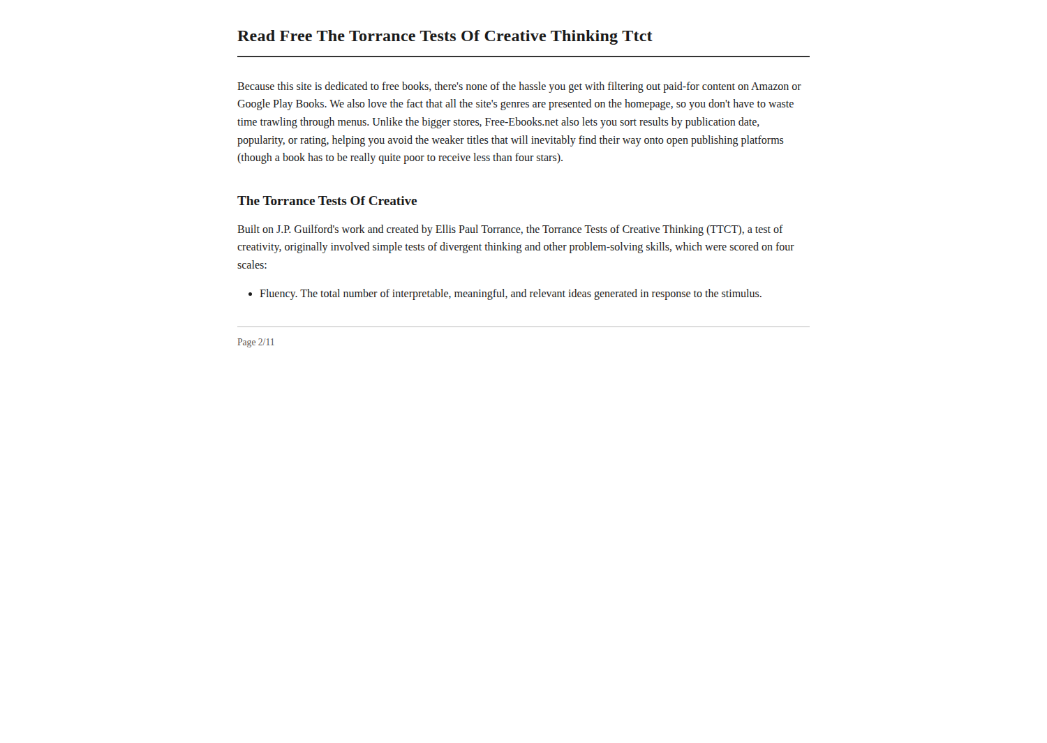Read Free The Torrance Tests Of Creative Thinking Ttct
Because this site is dedicated to free books, there's none of the hassle you get with filtering out paid-for content on Amazon or Google Play Books. We also love the fact that all the site's genres are presented on the homepage, so you don't have to waste time trawling through menus. Unlike the bigger stores, Free-Ebooks.net also lets you sort results by publication date, popularity, or rating, helping you avoid the weaker titles that will inevitably find their way onto open publishing platforms (though a book has to be really quite poor to receive less than four stars).
The Torrance Tests Of Creative
Built on J.P. Guilford's work and created by Ellis Paul Torrance, the Torrance Tests of Creative Thinking (TTCT), a test of creativity, originally involved simple tests of divergent thinking and other problem-solving skills, which were scored on four scales:
Fluency. The total number of interpretable, meaningful, and relevant ideas generated in response to the stimulus.
Page 2/11